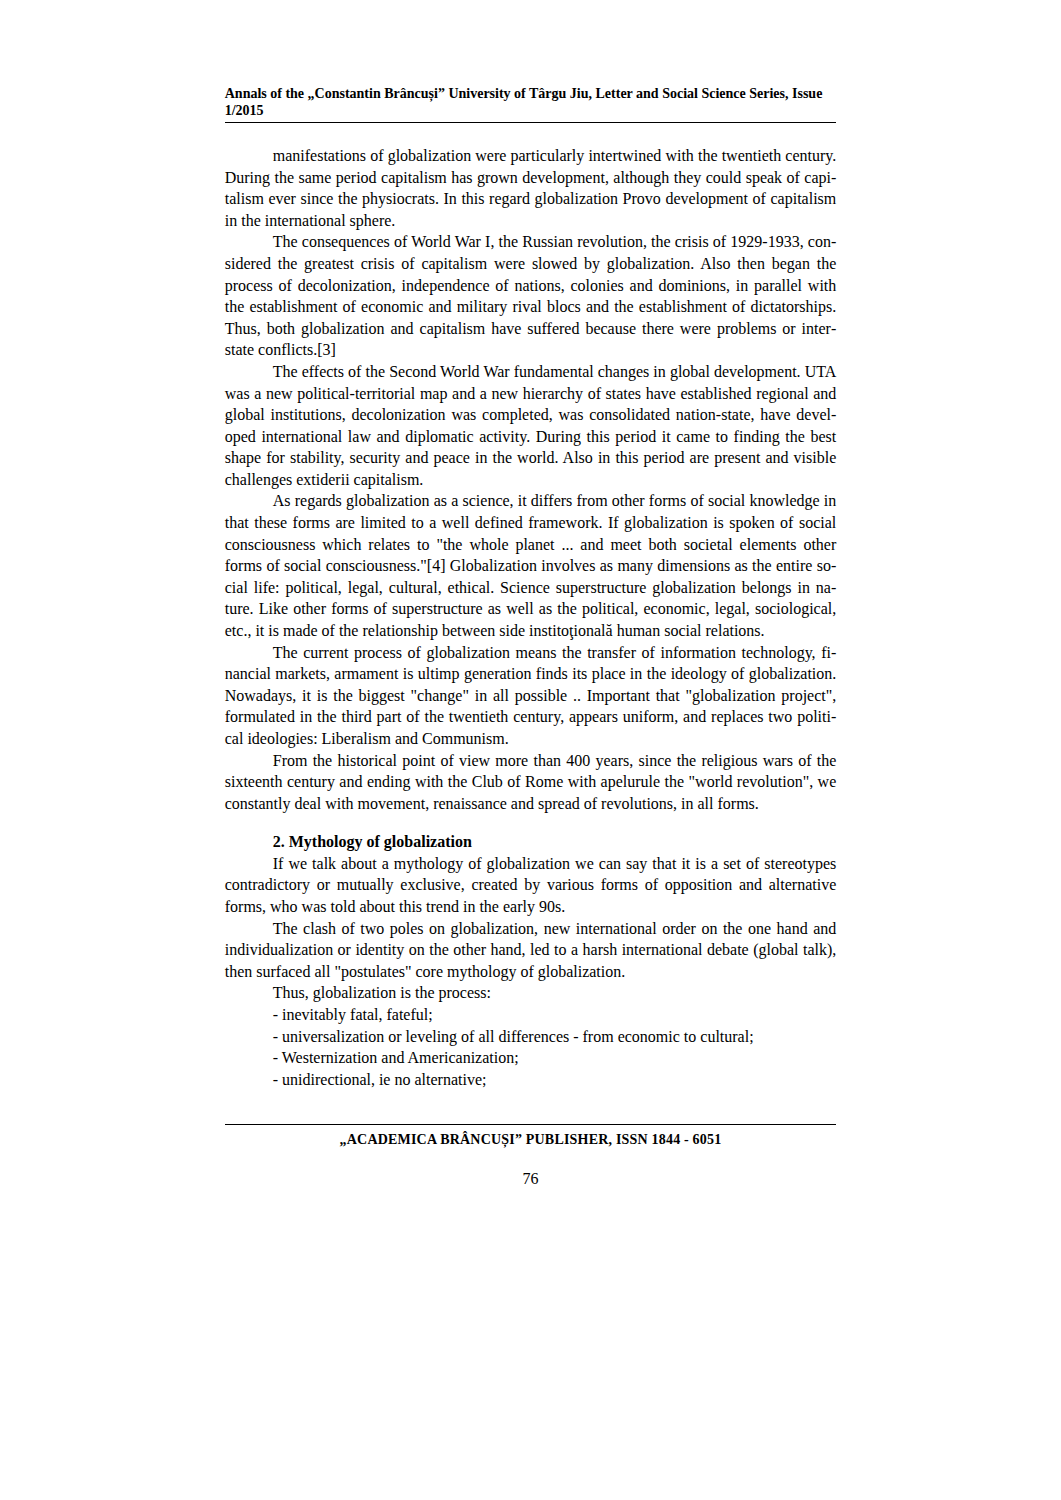Annals of the „Constantin Brâncuși” University of Târgu Jiu, Letter and Social Science Series, Issue 1/2015
manifestations of globalization were particularly intertwined with the twentieth century. During the same period capitalism has grown development, although they could speak of capitalism ever since the physiocrats. In this regard globalization Provo development of capitalism in the international sphere.
The consequences of World War I, the Russian revolution, the crisis of 1929-1933, considered the greatest crisis of capitalism were slowed by globalization. Also then began the process of decolonization, independence of nations, colonies and dominions, in parallel with the establishment of economic and military rival blocs and the establishment of dictatorships. Thus, both globalization and capitalism have suffered because there were problems or interstate conflicts.[3]
The effects of the Second World War fundamental changes in global development. UTA was a new political-territorial map and a new hierarchy of states have established regional and global institutions, decolonization was completed, was consolidated nation-state, have developed international law and diplomatic activity. During this period it came to finding the best shape for stability, security and peace in the world. Also in this period are present and visible challenges extiderii capitalism.
As regards globalization as a science, it differs from other forms of social knowledge in that these forms are limited to a well defined framework. If globalization is spoken of social consciousness which relates to "the whole planet ... and meet both societal elements other forms of social consciousness."[4] Globalization involves as many dimensions as the entire social life: political, legal, cultural, ethical. Science superstructure globalization belongs in nature. Like other forms of superstructure as well as the political, economic, legal, sociological, etc., it is made of the relationship between side institoţională human social relations.
The current process of globalization means the transfer of information technology, financial markets, armament is ultimp generation finds its place in the ideology of globalization. Nowadays, it is the biggest "change" in all possible .. Important that "globalization project", formulated in the third part of the twentieth century, appears uniform, and replaces two political ideologies: Liberalism and Communism.
From the historical point of view more than 400 years, since the religious wars of the sixteenth century and ending with the Club of Rome with apelurule the "world revolution", we constantly deal with movement, renaissance and spread of revolutions, in all forms.
2. Mythology of globalization
If we talk about a mythology of globalization we can say that it is a set of stereotypes contradictory or mutually exclusive, created by various forms of opposition and alternative forms, who was told about this trend in the early 90s.
The clash of two poles on globalization, new international order on the one hand and individualization or identity on the other hand, led to a harsh international debate (global talk), then surfaced all "postulates" core mythology of globalization.
Thus, globalization is the process:
- inevitably fatal, fateful;
- universalization or leveling of all differences - from economic to cultural;
- Westernization and Americanization;
- unidirectional, ie no alternative;
„ACADEMICA BRÂNCUȘI” PUBLISHER, ISSN 1844 - 6051
76